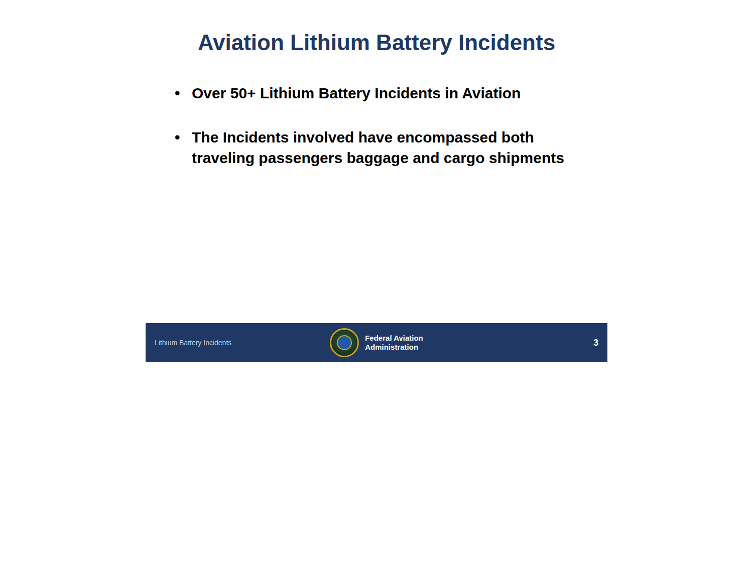Aviation Lithium Battery Incidents
Over 50+ Lithium Battery Incidents in Aviation
The Incidents involved have encompassed both traveling passengers baggage and cargo shipments
Lithium Battery Incidents
Federal Aviation
Administration
3